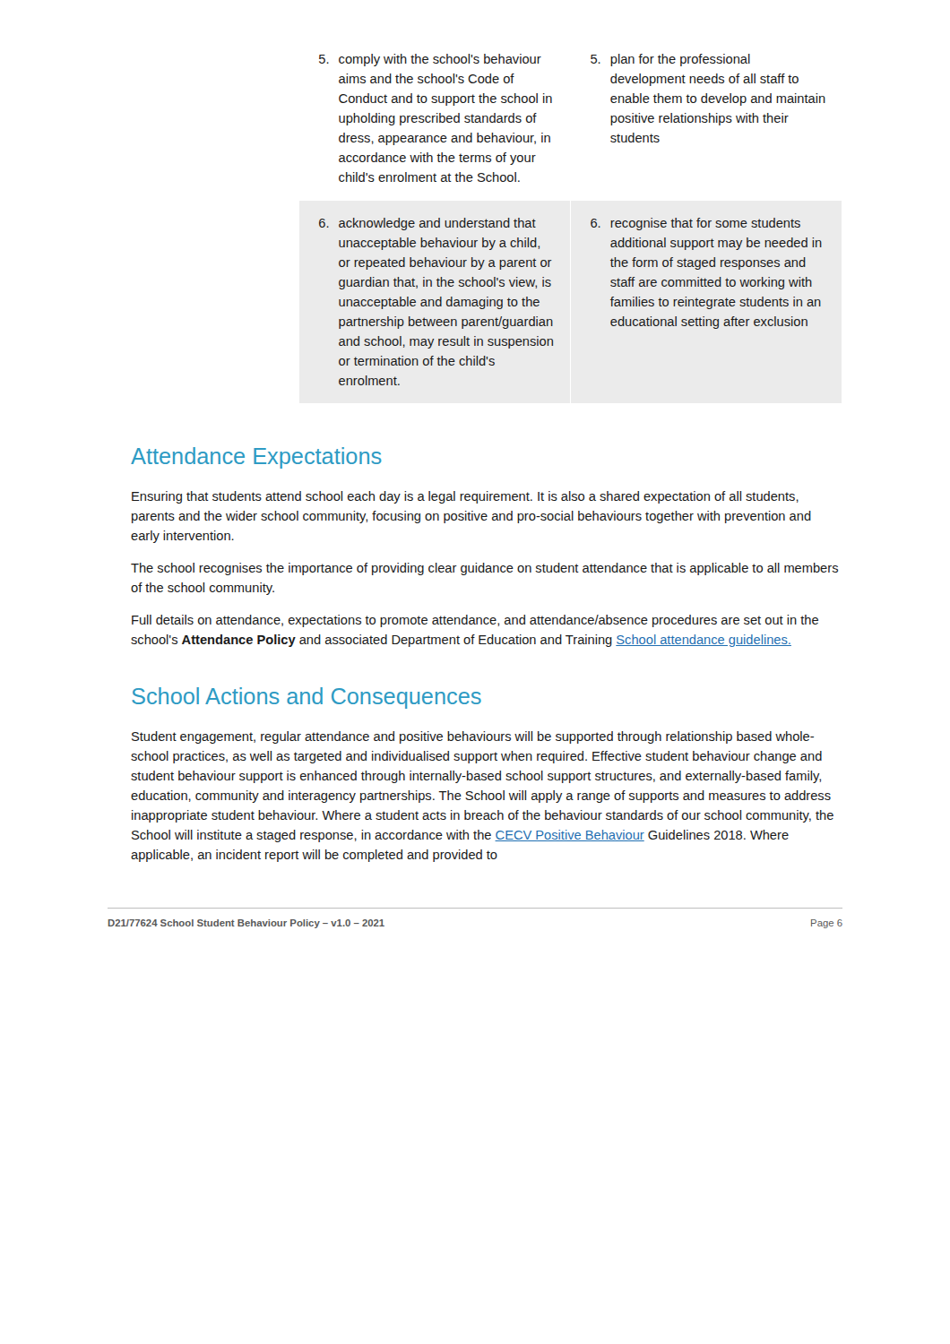| | comply with the school's behaviour aims and the school's Code of Conduct and to support the school in upholding prescribed standards of dress, appearance and behaviour, in accordance with the terms of your child's enrolment at the School. | plan for the professional development needs of all staff to enable them to develop and maintain positive relationships with their students |
| | acknowledge and understand that unacceptable behaviour by a child, or repeated behaviour by a parent or guardian that, in the school's view, is unacceptable and damaging to the partnership between parent/guardian and school, may result in suspension or termination of the child's enrolment. | recognise that for some students additional support may be needed in the form of staged responses and staff are committed to working with families to reintegrate students in an educational setting after exclusion |
Attendance Expectations
Ensuring that students attend school each day is a legal requirement. It is also a shared expectation of all students, parents and the wider school community, focusing on positive and pro-social behaviours together with prevention and early intervention.
The school recognises the importance of providing clear guidance on student attendance that is applicable to all members of the school community.
Full details on attendance, expectations to promote attendance, and attendance/absence procedures are set out in the school's Attendance Policy and associated Department of Education and Training School attendance guidelines.
School Actions and Consequences
Student engagement, regular attendance and positive behaviours will be supported through relationship based whole-school practices, as well as targeted and individualised support when required. Effective student behaviour change and student behaviour support is enhanced through internally-based school support structures, and externally-based family, education, community and interagency partnerships. The School will apply a range of supports and measures to address inappropriate student behaviour. Where a student acts in breach of the behaviour standards of our school community, the School will institute a staged response, in accordance with the CECV Positive Behaviour Guidelines 2018. Where applicable, an incident report will be completed and provided to
D21/77624 School Student Behaviour Policy – v1.0 – 2021
Page 6